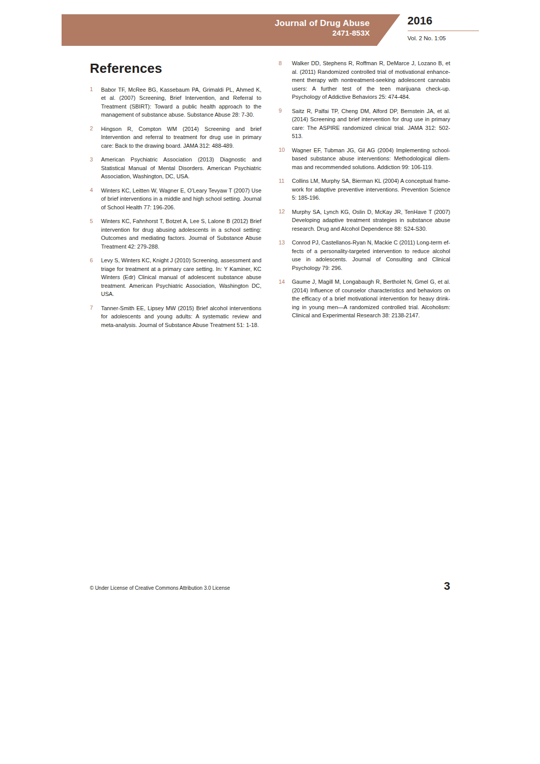Journal of Drug Abuse
2471-853X
2016
Vol. 2 No. 1:05
References
1 Babor TF, McRee BG, Kassebaum PA, Grimaldi PL, Ahmed K, et al. (2007) Screening, Brief Intervention, and Referral to Treatment (SBIRT): Toward a public health approach to the management of substance abuse. Substance Abuse 28: 7-30.
2 Hingson R, Compton WM (2014) Screening and brief Intervention and referral to treatment for drug use in primary care: Back to the drawing board. JAMA 312: 488-489.
3 American Psychiatric Association (2013) Diagnostic and Statistical Manual of Mental Disorders. American Psychiatric Association, Washington, DC, USA.
4 Winters KC, Leitten W, Wagner E, O’Leary Tevyaw T (2007) Use of brief interventions in a middle and high school setting. Journal of School Health 77: 196-206.
5 Winters KC, Fahnhorst T, Botzet A, Lee S, Lalone B (2012) Brief intervention for drug abusing adolescents in a school setting: Outcomes and mediating factors. Journal of Substance Abuse Treatment 42: 279-288.
6 Levy S, Winters KC, Knight J (2010) Screening, assessment and triage for treatment at a primary care setting. In: Y Kaminer, KC Winters (Edr) Clinical manual of adolescent substance abuse treatment. American Psychiatric Association, Washington DC, USA.
7 Tanner-Smith EE, Lipsey MW (2015) Brief alcohol interventions for adolescents and young adults: A systematic review and meta-analysis. Journal of Substance Abuse Treatment 51: 1-18.
8 Walker DD, Stephens R, Roffman R, DeMarce J, Lozano B, et al. (2011) Randomized controlled trial of motivational enhancement therapy with nontreatment-seeking adolescent cannabis users: A further test of the teen marijuana check-up. Psychology of Addictive Behaviors 25: 474-484.
9 Saitz R, Palfai TP, Cheng DM, Alford DP, Bernstein JA, et al. (2014) Screening and brief intervention for drug use in primary care: The ASPIRE randomized clinical trial. JAMA 312: 502-513.
10 Wagner EF, Tubman JG, Gil AG (2004) Implementing school-based substance abuse interventions: Methodological dilemmas and recommended solutions. Addiction 99: 106-119.
11 Collins LM, Murphy SA, Bierman KL (2004) A conceptual framework for adaptive preventive interventions. Prevention Science 5: 185-196.
12 Murphy SA, Lynch KG, Oslin D, McKay JR, TenHave T (2007) Developing adaptive treatment strategies in substance abuse research. Drug and Alcohol Dependence 88: S24-S30.
13 Conrod PJ, Castellanos-Ryan N, Mackie C (2011) Long-term effects of a personality-targeted intervention to reduce alcohol use in adolescents. Journal of Consulting and Clinical Psychology 79: 296.
14 Gaume J, Magill M, Longabaugh R, Bertholet N, Gmel G, et al. (2014) Influence of counselor characteristics and behaviors on the efficacy of a brief motivational intervention for heavy drinking in young men—A randomized controlled trial. Alcoholism: Clinical and Experimental Research 38: 2138-2147.
© Under License of Creative Commons Attribution 3.0 License
3